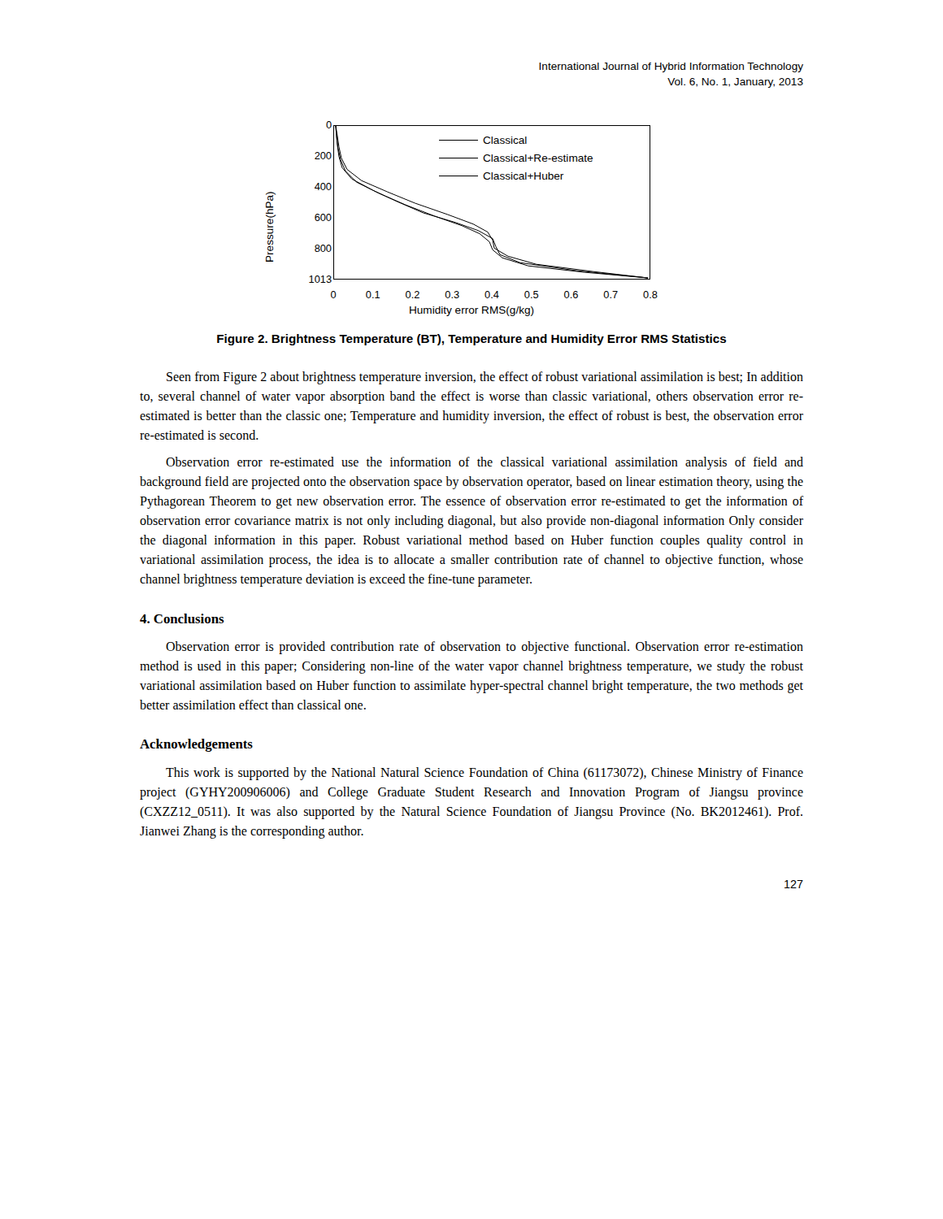International Journal of Hybrid Information Technology
Vol. 6, No. 1, January, 2013
Pressure(hPa)
0 200 400 600 800 1013
Classical
Classical+Re-estimate
Classical+Huber
0 0.1 0.2 0.3 0.4 0.5 0.6 0.7 0.8
Humidity error RMS(g/kg)
Figure 2. Brightness Temperature (BT), Temperature and Humidity Error RMS Statistics
Seen from Figure 2 about brightness temperature inversion, the effect of robust variational assimilation is best; In addition to, several channel of water vapor absorption band the effect is worse than classic variational, others observation error re-estimated is better than the classic one; Temperature and humidity inversion, the effect of robust is best, the observation error re-estimated is second.
Observation error re-estimated use the information of the classical variational assimilation analysis of field and background field are projected onto the observation space by observation operator, based on linear estimation theory, using the Pythagorean Theorem to get new observation error. The essence of observation error re-estimated to get the information of observation error covariance matrix is not only including diagonal, but also provide non-diagonal information Only consider the diagonal information in this paper. Robust variational method based on Huber function couples quality control in variational assimilation process, the idea is to allocate a smaller contribution rate of channel to objective function, whose channel brightness temperature deviation is exceed the fine-tune parameter.
4. Conclusions
Observation error is provided contribution rate of observation to objective functional. Observation error re-estimation method is used in this paper; Considering non-line of the water vapor channel brightness temperature, we study the robust variational assimilation based on Huber function to assimilate hyper-spectral channel bright temperature, the two methods get better assimilation effect than classical one.
Acknowledgements
This work is supported by the National Natural Science Foundation of China (61173072), Chinese Ministry of Finance project (GYHY200906006) and College Graduate Student Research and Innovation Program of Jiangsu province (CXZZ12_0511). It was also supported by the Natural Science Foundation of Jiangsu Province (No. BK2012461). Prof. Jianwei Zhang is the corresponding author.
127